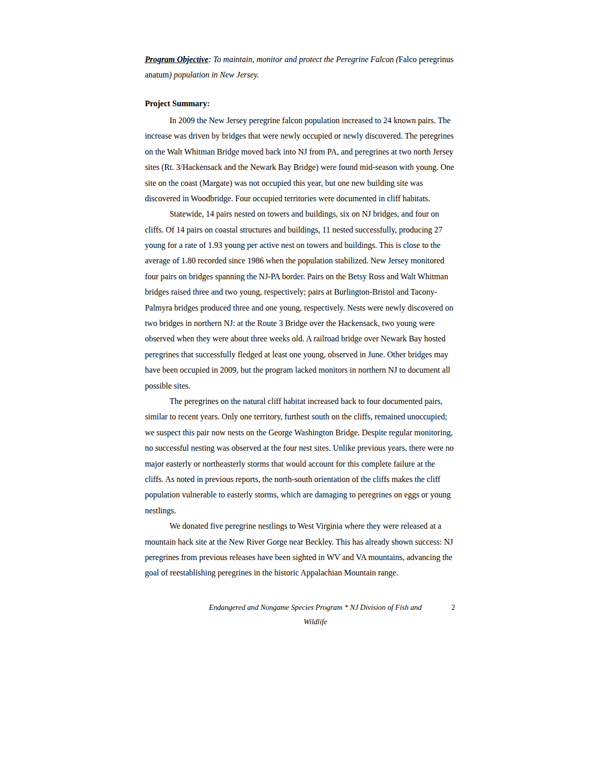Program Objective: To maintain, monitor and protect the Peregrine Falcon (Falco peregrinus anatum) population in New Jersey.
Project Summary:
In 2009 the New Jersey peregrine falcon population increased to 24 known pairs. The increase was driven by bridges that were newly occupied or newly discovered. The peregrines on the Walt Whitman Bridge moved back into NJ from PA, and peregrines at two north Jersey sites (Rt. 3/Hackensack and the Newark Bay Bridge) were found mid-season with young. One site on the coast (Margate) was not occupied this year, but one new building site was discovered in Woodbridge. Four occupied territories were documented in cliff habitats.
Statewide, 14 pairs nested on towers and buildings, six on NJ bridges, and four on cliffs. Of 14 pairs on coastal structures and buildings, 11 nested successfully, producing 27 young for a rate of 1.93 young per active nest on towers and buildings. This is close to the average of 1.80 recorded since 1986 when the population stabilized. New Jersey monitored four pairs on bridges spanning the NJ-PA border. Pairs on the Betsy Ross and Walt Whitman bridges raised three and two young, respectively; pairs at Burlington-Bristol and Tacony-Palmyra bridges produced three and one young, respectively. Nests were newly discovered on two bridges in northern NJ: at the Route 3 Bridge over the Hackensack, two young were observed when they were about three weeks old. A railroad bridge over Newark Bay hosted peregrines that successfully fledged at least one young, observed in June. Other bridges may have been occupied in 2009, but the program lacked monitors in northern NJ to document all possible sites.
The peregrines on the natural cliff habitat increased back to four documented pairs, similar to recent years. Only one territory, furthest south on the cliffs, remained unoccupied; we suspect this pair now nests on the George Washington Bridge. Despite regular monitoring, no successful nesting was observed at the four nest sites. Unlike previous years, there were no major easterly or northeasterly storms that would account for this complete failure at the cliffs. As noted in previous reports, the north-south orientation of the cliffs makes the cliff population vulnerable to easterly storms, which are damaging to peregrines on eggs or young nestlings.
We donated five peregrine nestlings to West Virginia where they were released at a mountain hack site at the New River Gorge near Beckley. This has already shown success: NJ peregrines from previous releases have been sighted in WV and VA mountains, advancing the goal of reestablishing peregrines in the historic Appalachian Mountain range.
Endangered and Nongame Species Program * NJ Division of Fish and Wildlife
2